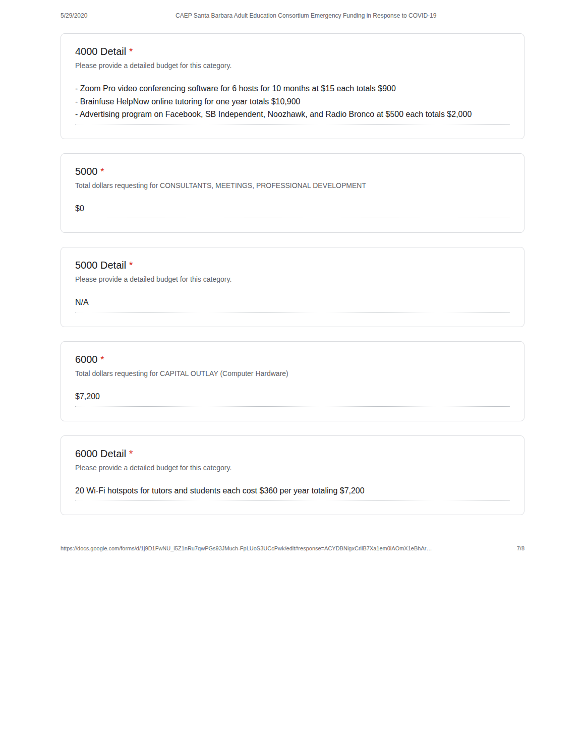5/29/2020
CAEP Santa Barbara Adult Education Consortium Emergency Funding in Response to COVID-19
4000 Detail *
Please provide a detailed budget for this category.
- Zoom Pro video conferencing software for 6 hosts for 10 months at $15 each totals $900
- Brainfuse HelpNow online tutoring for one year totals $10,900
- Advertising program on Facebook, SB Independent, Noozhawk, and Radio Bronco at $500 each totals $2,000
5000 *
Total dollars requesting for CONSULTANTS, MEETINGS, PROFESSIONAL DEVELOPMENT
$0
5000 Detail *
Please provide a detailed budget for this category.
N/A
6000 *
Total dollars requesting for CAPITAL OUTLAY (Computer Hardware)
$7,200
6000 Detail *
Please provide a detailed budget for this category.
20 Wi-Fi hotspots for tutors and students each cost $360 per year totaling $7,200
https://docs.google.com/forms/d/1j9D1FwNU_i5Z1nRu7qwPGs93JMuch-FpLUoS3UCcPwk/edit#response=ACYDBNigxCrilB7Xa1em0iAOmX1eBhAr…
7/8